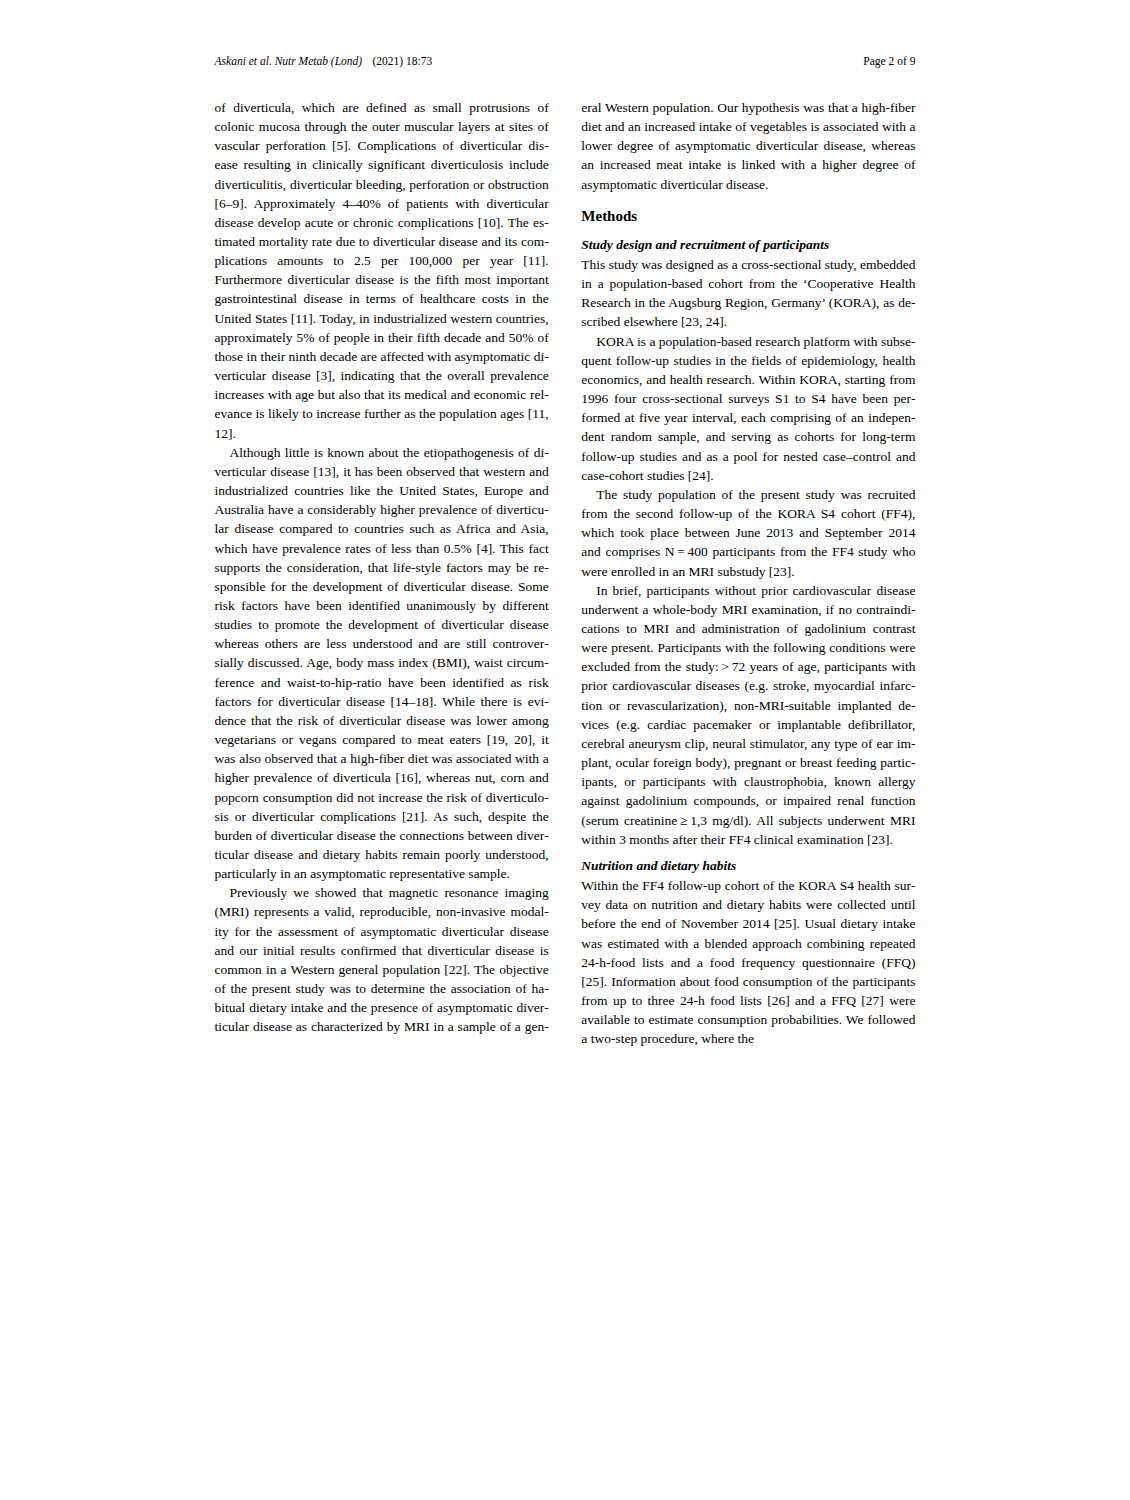Askani et al. Nutr Metab (Lond)(2021) 18:73
Page 2 of 9
of diverticula, which are defined as small protrusions of colonic mucosa through the outer muscular layers at sites of vascular perforation [5]. Complications of diverticular disease resulting in clinically significant diverticulosis include diverticulitis, diverticular bleeding, perforation or obstruction [6–9]. Approximately 4–40% of patients with diverticular disease develop acute or chronic complications [10]. The estimated mortality rate due to diverticular disease and its complications amounts to 2.5 per 100,000 per year [11]. Furthermore diverticular disease is the fifth most important gastrointestinal disease in terms of healthcare costs in the United States [11]. Today, in industrialized western countries, approximately 5% of people in their fifth decade and 50% of those in their ninth decade are affected with asymptomatic diverticular disease [3], indicating that the overall prevalence increases with age but also that its medical and economic relevance is likely to increase further as the population ages [11, 12].
Although little is known about the etiopathogenesis of diverticular disease [13], it has been observed that western and industrialized countries like the United States, Europe and Australia have a considerably higher prevalence of diverticular disease compared to countries such as Africa and Asia, which have prevalence rates of less than 0.5% [4]. This fact supports the consideration, that life-style factors may be responsible for the development of diverticular disease. Some risk factors have been identified unanimously by different studies to promote the development of diverticular disease whereas others are less understood and are still controversially discussed. Age, body mass index (BMI), waist circumference and waist-to-hip-ratio have been identified as risk factors for diverticular disease [14–18]. While there is evidence that the risk of diverticular disease was lower among vegetarians or vegans compared to meat eaters [19, 20], it was also observed that a high-fiber diet was associated with a higher prevalence of diverticula [16], whereas nut, corn and popcorn consumption did not increase the risk of diverticulosis or diverticular complications [21]. As such, despite the burden of diverticular disease the connections between diverticular disease and dietary habits remain poorly understood, particularly in an asymptomatic representative sample.
Previously we showed that magnetic resonance imaging (MRI) represents a valid, reproducible, non-invasive modality for the assessment of asymptomatic diverticular disease and our initial results confirmed that diverticular disease is common in a Western general population [22]. The objective of the present study was to determine the association of habitual dietary intake and the presence of asymptomatic diverticular disease as characterized by MRI in a sample of a general Western population. Our hypothesis was that a high-fiber diet and an increased intake of vegetables is associated with a lower degree of asymptomatic diverticular disease, whereas an increased meat intake is linked with a higher degree of asymptomatic diverticular disease.
Methods
Study design and recruitment of participants
This study was designed as a cross-sectional study, embedded in a population-based cohort from the ‘Cooperative Health Research in the Augsburg Region, Germany’ (KORA), as described elsewhere [23, 24].
KORA is a population-based research platform with subsequent follow-up studies in the fields of epidemiology, health economics, and health research. Within KORA, starting from 1996 four cross-sectional surveys S1 to S4 have been performed at five year interval, each comprising of an independent random sample, and serving as cohorts for long-term follow-up studies and as a pool for nested case–control and case-cohort studies [24].
The study population of the present study was recruited from the second follow-up of the KORA S4 cohort (FF4), which took place between June 2013 and September 2014 and comprises N = 400 participants from the FF4 study who were enrolled in an MRI substudy [23].
In brief, participants without prior cardiovascular disease underwent a whole-body MRI examination, if no contraindications to MRI and administration of gadolinium contrast were present. Participants with the following conditions were excluded from the study: > 72 years of age, participants with prior cardiovascular diseases (e.g. stroke, myocardial infarction or revascularization), non-MRI-suitable implanted devices (e.g. cardiac pacemaker or implantable defibrillator, cerebral aneurysm clip, neural stimulator, any type of ear implant, ocular foreign body), pregnant or breast feeding participants, or participants with claustrophobia, known allergy against gadolinium compounds, or impaired renal function (serum creatinine ≥ 1,3 mg/dl). All subjects underwent MRI within 3 months after their FF4 clinical examination [23].
Nutrition and dietary habits
Within the FF4 follow-up cohort of the KORA S4 health survey data on nutrition and dietary habits were collected until before the end of November 2014 [25]. Usual dietary intake was estimated with a blended approach combining repeated 24-h-food lists and a food frequency questionnaire (FFQ) [25]. Information about food consumption of the participants from up to three 24-h food lists [26] and a FFQ [27] were available to estimate consumption probabilities. We followed a two-step procedure, where the